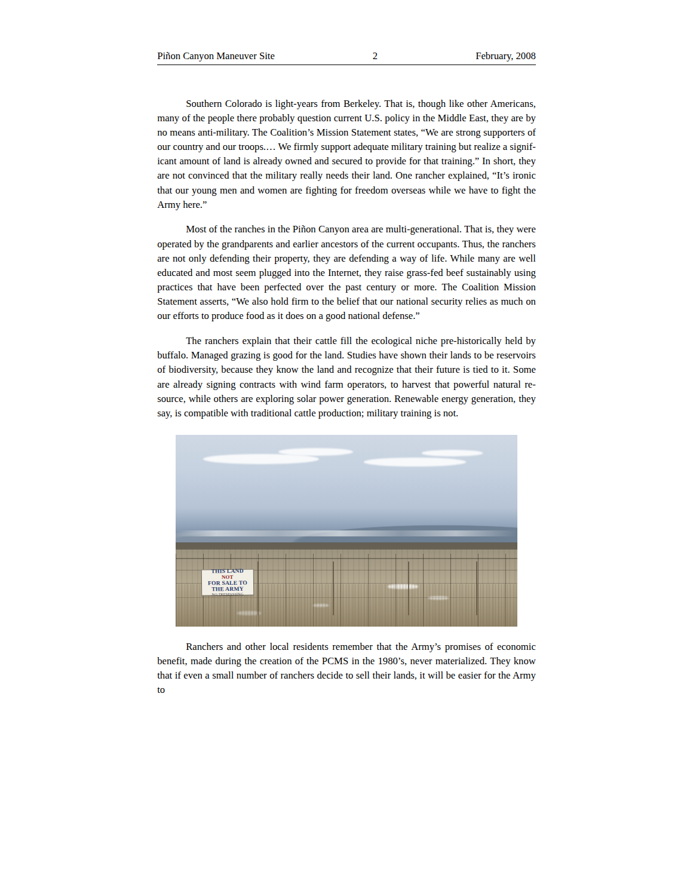Piñon Canyon Maneuver Site 2 February, 2008
Southern Colorado is light-years from Berkeley. That is, though like other Americans, many of the people there probably question current U.S. policy in the Middle East, they are by no means anti-military. The Coalition’s Mission Statement states, “We are strong supporters of our country and our troops.… We firmly support adequate military training but realize a significant amount of land is already owned and secured to provide for that training.” In short, they are not convinced that the military really needs their land. One rancher explained, “It’s ironic that our young men and women are fighting for freedom overseas while we have to fight the Army here.”
Most of the ranches in the Piñon Canyon area are multi-generational. That is, they were operated by the grandparents and earlier ancestors of the current occupants. Thus, the ranchers are not only defending their property, they are defending a way of life. While many are well educated and most seem plugged into the Internet, they raise grass-fed beef sustainably using practices that have been perfected over the past century or more. The Coalition Mission Statement asserts, “We also hold firm to the belief that our national security relies as much on our efforts to produce food as it does on a good national defense.”
The ranchers explain that their cattle fill the ecological niche pre-historically held by buffalo. Managed grazing is good for the land. Studies have shown their lands to be reservoirs of biodiversity, because they know the land and recognize that their future is tied to it. Some are already signing contracts with wind farm operators, to harvest that powerful natural resource, while others are exploring solar power generation. Renewable energy generation, they say, is compatible with traditional cattle production; military training is not.
THIS LAND
NOT
FOR SALE TO
THE ARMY NO TRESPASSING
Ranchers and other local residents remember that the Army’s promises of economic benefit, made during the creation of the PCMS in the 1980’s, never materialized. They know that if even a small number of ranchers decide to sell their lands, it will be easier for the Army to